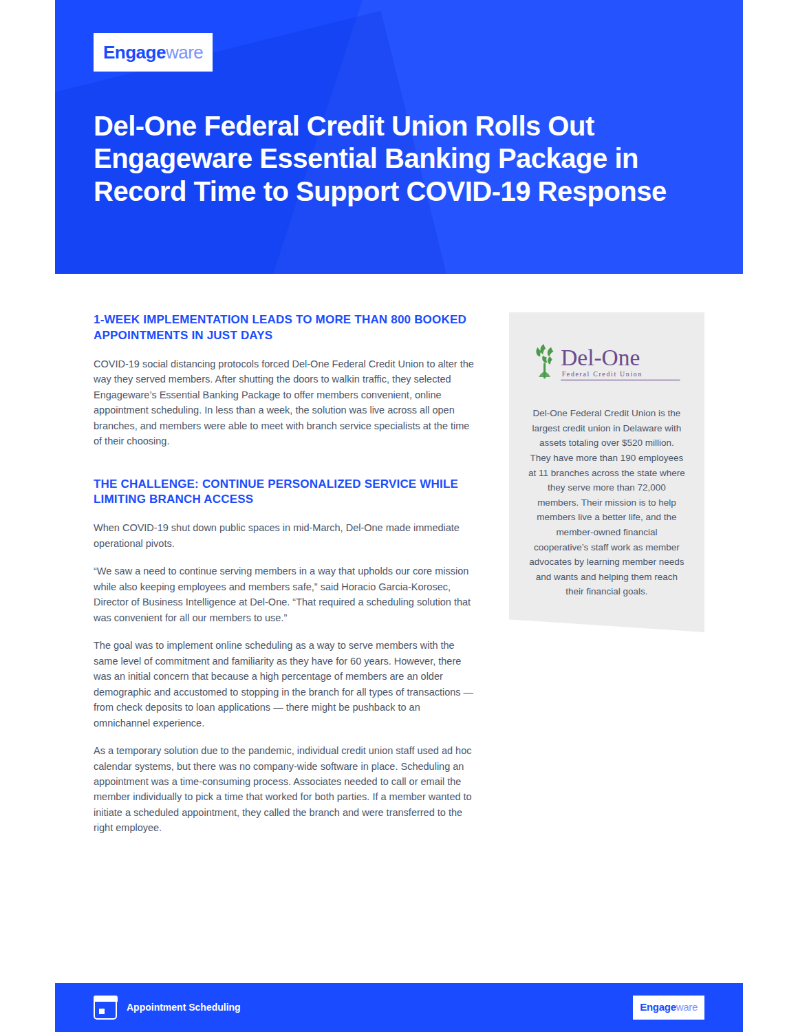Engage ware
Del-One Federal Credit Union Rolls Out Engageware Essential Banking Package in Record Time to Support COVID-19 Response
1-Week Implementation Leads to More Than 800 Booked Appointments in Just Days
COVID-19 social distancing protocols forced Del-One Federal Credit Union to alter the way they served members. After shutting the doors to walkin traffic, they selected Engageware’s Essential Banking Package to offer members convenient, online appointment scheduling. In less than a week, the solution was live across all open branches, and members were able to meet with branch service specialists at the time of their choosing.
The Challenge: Continue Personalized Service While Limiting Branch Access
When COVID-19 shut down public spaces in mid-March, Del-One made immediate operational pivots.
“We saw a need to continue serving members in a way that upholds our core mission while also keeping employees and members safe,” said Horacio Garcia-Korosec, Director of Business Intelligence at Del-One. “That required a scheduling solution that was convenient for all our members to use.”
The goal was to implement online scheduling as a way to serve members with the same level of commitment and familiarity as they have for 60 years. However, there was an initial concern that because a high percentage of members are an older demographic and accustomed to stopping in the branch for all types of transactions — from check deposits to loan applications — there might be pushback to an omnichannel experience.
As a temporary solution due to the pandemic, individual credit union staff used ad hoc calendar systems, but there was no company-wide software in place. Scheduling an appointment was a time-consuming process. Associates needed to call or email the member individually to pick a time that worked for both parties. If a member wanted to initiate a scheduled appointment, they called the branch and were transferred to the right employee.
Del-One Federal Credit Union
Del-One Federal Credit Union is the largest credit union in Delaware with assets totaling over $520 million. They have more than 190 employees at 11 branches across the state where they serve more than 72,000 members. Their mission is to help members live a better life, and the member-owned financial cooperative’s staff work as member advocates by learning member needs and wants and helping them reach their financial goals.
Appointment Scheduling
Engage ware